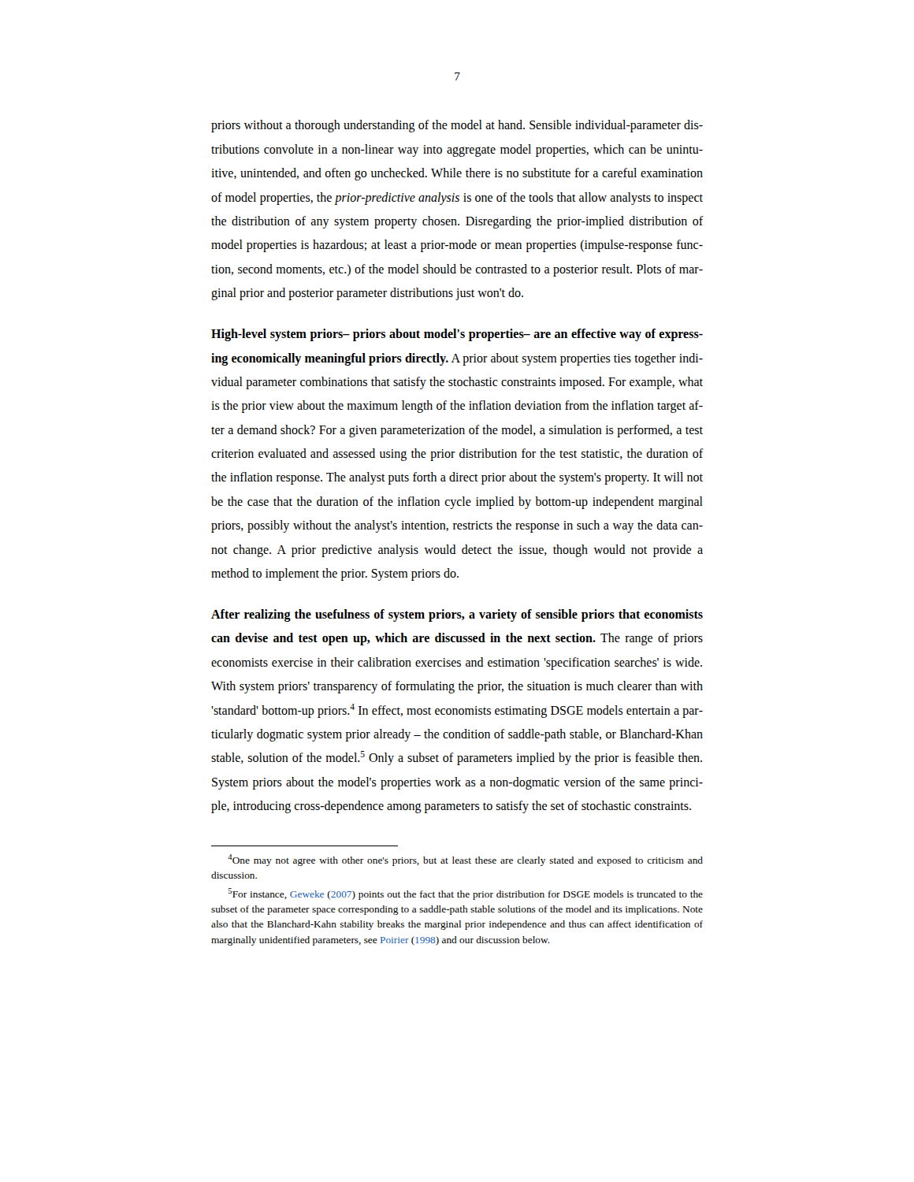7
priors without a thorough understanding of the model at hand. Sensible individual-parameter distributions convolute in a non-linear way into aggregate model properties, which can be unintuitive, unintended, and often go unchecked. While there is no substitute for a careful examination of model properties, the prior-predictive analysis is one of the tools that allow analysts to inspect the distribution of any system property chosen. Disregarding the prior-implied distribution of model properties is hazardous; at least a prior-mode or mean properties (impulse-response function, second moments, etc.) of the model should be contrasted to a posterior result. Plots of marginal prior and posterior parameter distributions just won't do.
High-level system priors– priors about model's properties– are an effective way of expressing economically meaningful priors directly. A prior about system properties ties together individual parameter combinations that satisfy the stochastic constraints imposed. For example, what is the prior view about the maximum length of the inflation deviation from the inflation target after a demand shock? For a given parameterization of the model, a simulation is performed, a test criterion evaluated and assessed using the prior distribution for the test statistic, the duration of the inflation response. The analyst puts forth a direct prior about the system's property. It will not be the case that the duration of the inflation cycle implied by bottom-up independent marginal priors, possibly without the analyst's intention, restricts the response in such a way the data cannot change. A prior predictive analysis would detect the issue, though would not provide a method to implement the prior. System priors do.
After realizing the usefulness of system priors, a variety of sensible priors that economists can devise and test open up, which are discussed in the next section. The range of priors economists exercise in their calibration exercises and estimation 'specification searches' is wide. With system priors' transparency of formulating the prior, the situation is much clearer than with 'standard' bottom-up priors.4 In effect, most economists estimating DSGE models entertain a particularly dogmatic system prior already – the condition of saddle-path stable, or Blanchard-Khan stable, solution of the model.5 Only a subset of parameters implied by the prior is feasible then. System priors about the model's properties work as a non-dogmatic version of the same principle, introducing cross-dependence among parameters to satisfy the set of stochastic constraints.
4One may not agree with other one's priors, but at least these are clearly stated and exposed to criticism and discussion.
5For instance, Geweke (2007) points out the fact that the prior distribution for DSGE models is truncated to the subset of the parameter space corresponding to a saddle-path stable solutions of the model and its implications. Note also that the Blanchard-Kahn stability breaks the marginal prior independence and thus can affect identification of marginally unidentified parameters, see Poirier (1998) and our discussion below.